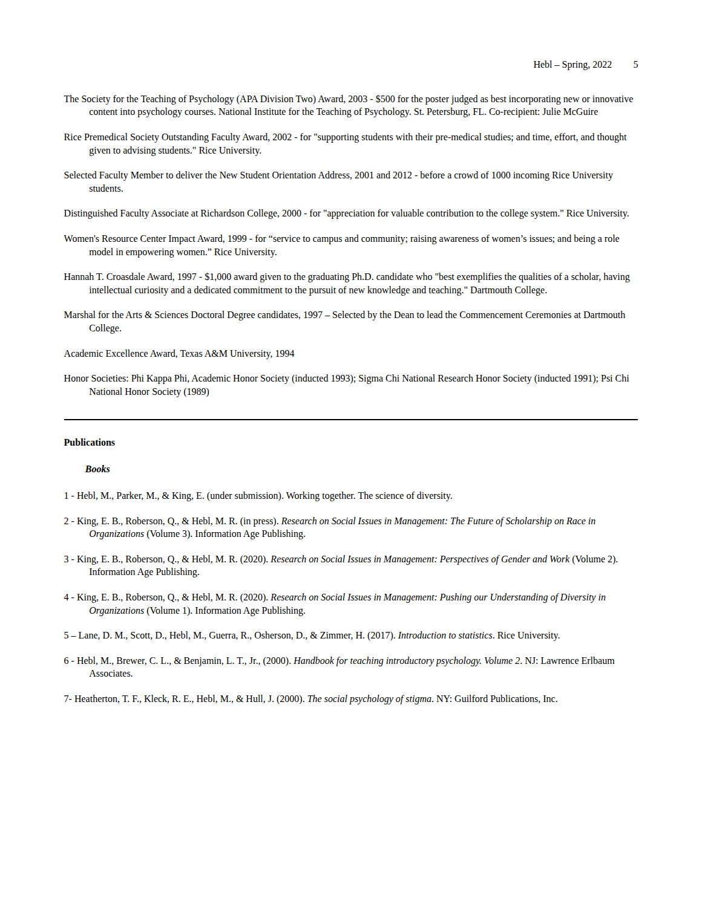Hebl – Spring, 20225
The Society for the Teaching of Psychology (APA Division Two) Award, 2003 - $500 for the poster judged as best incorporating new or innovative content into psychology courses. National Institute for the Teaching of Psychology. St. Petersburg, FL. Co-recipient: Julie McGuire
Rice Premedical Society Outstanding Faculty Award, 2002 - for "supporting students with their pre-medical studies; and time, effort, and thought given to advising students." Rice University.
Selected Faculty Member to deliver the New Student Orientation Address, 2001 and 2012 - before a crowd of 1000 incoming Rice University students.
Distinguished Faculty Associate at Richardson College, 2000 - for "appreciation for valuable contribution to the college system." Rice University.
Women's Resource Center Impact Award, 1999 - for “service to campus and community; raising awareness of women’s issues; and being a role model in empowering women.” Rice University.
Hannah T. Croasdale Award, 1997 - $1,000 award given to the graduating Ph.D. candidate who "best exemplifies the qualities of a scholar, having intellectual curiosity and a dedicated commitment to the pursuit of new knowledge and teaching." Dartmouth College.
Marshal for the Arts & Sciences Doctoral Degree candidates, 1997 – Selected by the Dean to lead the Commencement Ceremonies at Dartmouth College.
Academic Excellence Award, Texas A&M University, 1994
Honor Societies: Phi Kappa Phi, Academic Honor Society (inducted 1993); Sigma Chi National Research Honor Society (inducted 1991); Psi Chi National Honor Society (1989)
Publications
Books
1 - Hebl, M., Parker, M., & King, E. (under submission). Working together. The science of diversity.
2 - King, E. B., Roberson, Q., & Hebl, M. R. (in press). Research on Social Issues in Management: The Future of Scholarship on Race in Organizations (Volume 3). Information Age Publishing.
3 - King, E. B., Roberson, Q., & Hebl, M. R. (2020). Research on Social Issues in Management: Perspectives of Gender and Work (Volume 2). Information Age Publishing.
4 - King, E. B., Roberson, Q., & Hebl, M. R. (2020). Research on Social Issues in Management: Pushing our Understanding of Diversity in Organizations (Volume 1). Information Age Publishing.
5 – Lane, D. M., Scott, D., Hebl, M., Guerra, R., Osherson, D., & Zimmer, H. (2017). Introduction to statistics. Rice University.
6 - Hebl, M., Brewer, C. L., & Benjamin, L. T., Jr., (2000). Handbook for teaching introductory psychology. Volume 2. NJ: Lawrence Erlbaum Associates.
7- Heatherton, T. F., Kleck, R. E., Hebl, M., & Hull, J. (2000). The social psychology of stigma. NY: Guilford Publications, Inc.